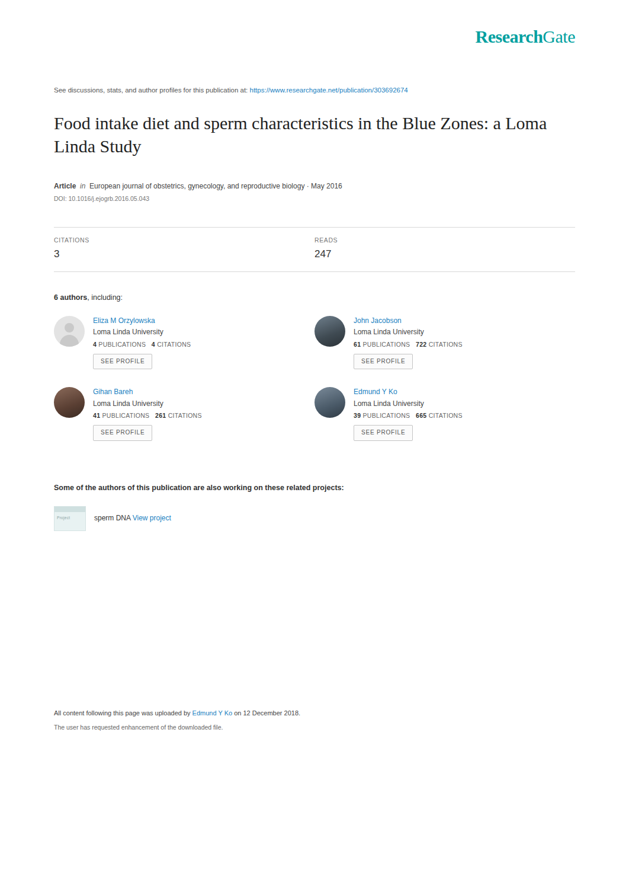Research Gate
See discussions, stats, and author profiles for this publication at: https://www.researchgate.net/publication/303692674
Food intake diet and sperm characteristics in the Blue Zones: a Loma Linda Study
Article in European journal of obstetrics, gynecology, and reproductive biology · May 2016
DOI: 10.1016/j.ejogrb.2016.05.043
Citations
3
Reads
247
6 authors, including:
Eliza M Orzylowska
Loma Linda University
4 PUBLICATIONS 4 CITATIONS
See Profile
John Jacobson
Loma Linda University
61 PUBLICATIONS 722 CITATIONS
See Profile
Gihan Bareh
Loma Linda University
41 PUBLICATIONS 261 CITATIONS
See Profile
Edmund Y Ko
Loma Linda University
39 PUBLICATIONS 665 CITATIONS
See Profile
Some of the authors of this publication are also working on these related projects:
Project
sperm DNA View project
All content following this page was uploaded by Edmund Y Ko on 12 December 2018.
The user has requested enhancement of the downloaded file.